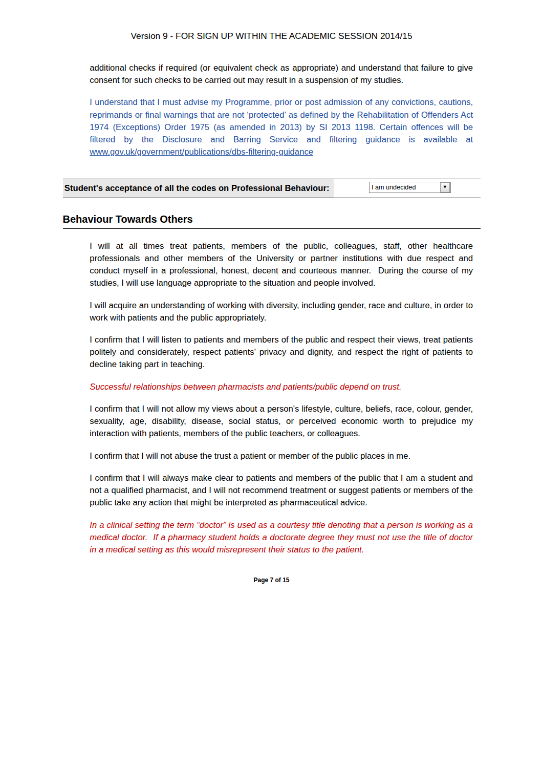Version 9 - FOR SIGN UP WITHIN THE ACADEMIC SESSION 2014/15
additional checks if required (or equivalent check as appropriate) and understand that failure to give consent for such checks to be carried out may result in a suspension of my studies.
I understand that I must advise my Programme, prior or post admission of any convictions, cautions, reprimands or final warnings that are not ‘protected’ as defined by the Rehabilitation of Offenders Act 1974 (Exceptions) Order 1975 (as amended in 2013) by SI 2013 1198. Certain offences will be filtered by the Disclosure and Barring Service and filtering guidance is available at www.gov.uk/government/publications/dbs-filtering-guidance
Student's acceptance of all the codes on Professional Behaviour:
I am undecided▼
Behaviour Towards Others
I will at all times treat patients, members of the public, colleagues, staff, other healthcare professionals and other members of the University or partner institutions with due respect and conduct myself in a professional, honest, decent and courteous manner. During the course of my studies, I will use language appropriate to the situation and people involved.
I will acquire an understanding of working with diversity, including gender, race and culture, in order to work with patients and the public appropriately.
I confirm that I will listen to patients and members of the public and respect their views, treat patients politely and considerately, respect patients' privacy and dignity, and respect the right of patients to decline taking part in teaching.
Successful relationships between pharmacists and patients/public depend on trust.
I confirm that I will not allow my views about a person's lifestyle, culture, beliefs, race, colour, gender, sexuality, age, disability, disease, social status, or perceived economic worth to prejudice my interaction with patients, members of the public teachers, or colleagues.
I confirm that I will not abuse the trust a patient or member of the public places in me.
I confirm that I will always make clear to patients and members of the public that I am a student and not a qualified pharmacist, and I will not recommend treatment or suggest patients or members of the public take any action that might be interpreted as pharmaceutical advice.
In a clinical setting the term “doctor” is used as a courtesy title denoting that a person is working as a medical doctor. If a pharmacy student holds a doctorate degree they must not use the title of doctor in a medical setting as this would misrepresent their status to the patient.
Page 7 of 15